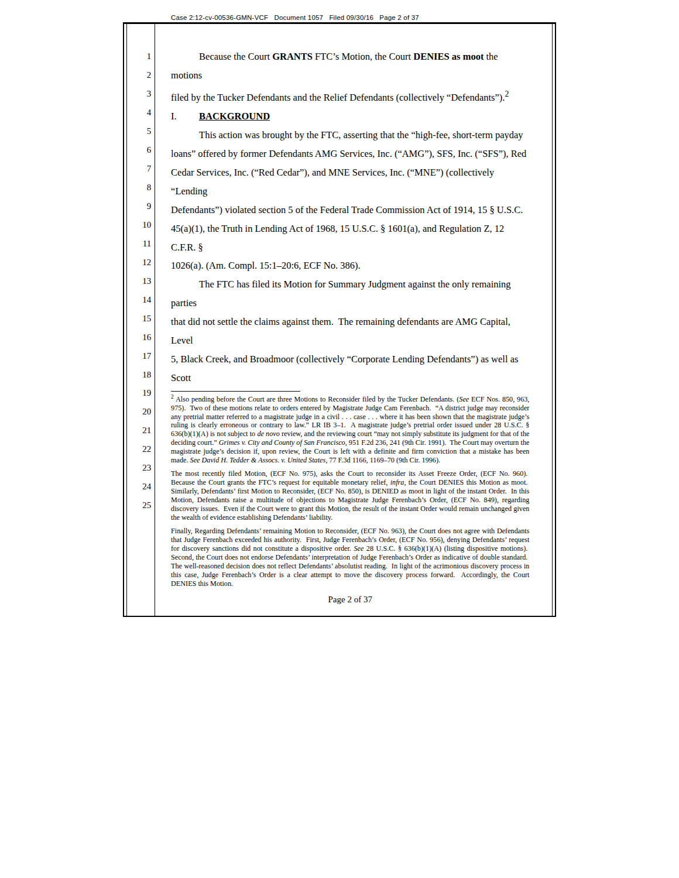Case 2:12-cv-00536-GMN-VCF Document 1057 Filed 09/30/16 Page 2 of 37
1
2
3
4
5
6
7
8
9
10
11
12
13
14
15
16
17
18
19
20
21
22
23
24
25
Because the Court GRANTS FTC’s Motion, the Court DENIES as moot the motions
filed by the Tucker Defendants and the Relief Defendants (collectively “Defendants”).2
I. BACKGROUND
This action was brought by the FTC, asserting that the “high-fee, short-term payday
loans” offered by former Defendants AMG Services, Inc. (“AMG”), SFS, Inc. (“SFS”), Red
Cedar Services, Inc. (“Red Cedar”), and MNE Services, Inc. (“MNE”) (collectively “Lending
Defendants”) violated section 5 of the Federal Trade Commission Act of 1914, 15 § U.S.C.
45(a)(1), the Truth in Lending Act of 1968, 15 U.S.C. § 1601(a), and Regulation Z, 12 C.F.R. §
1026(a). (Am. Compl. 15:1–20:6, ECF No. 386).
The FTC has filed its Motion for Summary Judgment against the only remaining parties
that did not settle the claims against them. The remaining defendants are AMG Capital, Level
5, Black Creek, and Broadmoor (collectively “Corporate Lending Defendants”) as well as Scott
2 Also pending before the Court are three Motions to Reconsider filed by the Tucker Defendants. (See ECF Nos. 850, 963, 975). Two of these motions relate to orders entered by Magistrate Judge Cam Ferenbach. “A district judge may reconsider any pretrial matter referred to a magistrate judge in a civil . . . case . . . where it has been shown that the magistrate judge’s ruling is clearly erroneous or contrary to law.” LR IB 3–1. A magistrate judge’s pretrial order issued under 28 U.S.C. § 636(b)(1)(A) is not subject to de novo review, and the reviewing court “may not simply substitute its judgment for that of the deciding court.” Grimes v. City and County of San Francisco, 951 F.2d 236, 241 (9th Cir. 1991). The Court may overturn the magistrate judge’s decision if, upon review, the Court is left with a definite and firm conviction that a mistake has been made. See David H. Tedder & Assocs. v. United States, 77 F.3d 1166, 1169–70 (9th Cir. 1996).
The most recently filed Motion, (ECF No. 975), asks the Court to reconsider its Asset Freeze Order, (ECF No. 960). Because the Court grants the FTC’s request for equitable monetary relief, infra, the Court DENIES this Motion as moot. Similarly, Defendants’ first Motion to Reconsider, (ECF No. 850), is DENIED as moot in light of the instant Order. In this Motion, Defendants raise a multitude of objections to Magistrate Judge Ferenbach’s Order, (ECF No. 849), regarding discovery issues. Even if the Court were to grant this Motion, the result of the instant Order would remain unchanged given the wealth of evidence establishing Defendants’ liability.
Finally, Regarding Defendants’ remaining Motion to Reconsider, (ECF No. 963), the Court does not agree with Defendants that Judge Ferenbach exceeded his authority. First, Judge Ferenbach’s Order, (ECF No. 956), denying Defendants’ request for discovery sanctions did not constitute a dispositive order. See 28 U.S.C. § 636(b)(1)(A) (listing dispositive motions). Second, the Court does not endorse Defendants’ interpretation of Judge Ferenbach’s Order as indicative of double standard. The well-reasoned decision does not reflect Defendants’ absolutist reading. In light of the acrimonious discovery process in this case, Judge Ferenbach’s Order is a clear attempt to move the discovery process forward. Accordingly, the Court DENIES this Motion.
Page 2 of 37